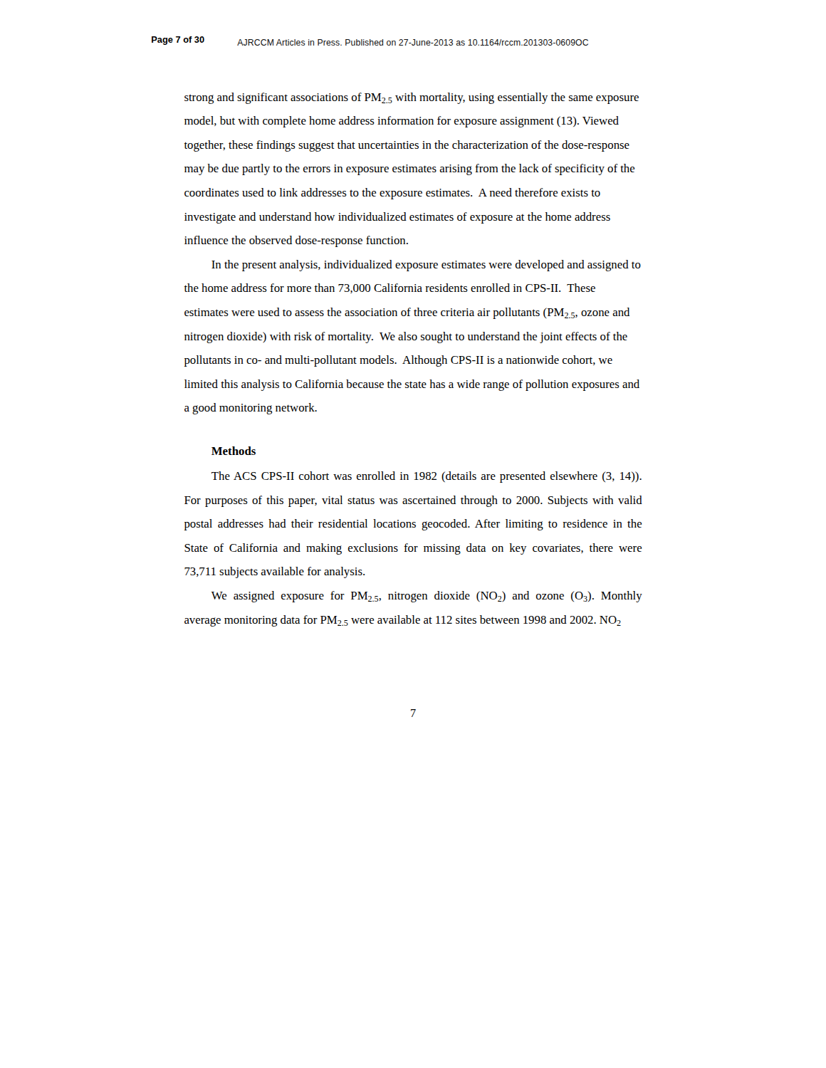Page 7 of 30
AJRCCM Articles in Press. Published on 27-June-2013 as 10.1164/rccm.201303-0609OC
strong and significant associations of PM2.5 with mortality, using essentially the same exposure model, but with complete home address information for exposure assignment (13). Viewed together, these findings suggest that uncertainties in the characterization of the dose-response may be due partly to the errors in exposure estimates arising from the lack of specificity of the coordinates used to link addresses to the exposure estimates. A need therefore exists to investigate and understand how individualized estimates of exposure at the home address influence the observed dose-response function.
In the present analysis, individualized exposure estimates were developed and assigned to the home address for more than 73,000 California residents enrolled in CPS-II. These estimates were used to assess the association of three criteria air pollutants (PM2.5, ozone and nitrogen dioxide) with risk of mortality. We also sought to understand the joint effects of the pollutants in co- and multi-pollutant models. Although CPS-II is a nationwide cohort, we limited this analysis to California because the state has a wide range of pollution exposures and a good monitoring network.
Methods
The ACS CPS-II cohort was enrolled in 1982 (details are presented elsewhere (3, 14)). For purposes of this paper, vital status was ascertained through to 2000. Subjects with valid postal addresses had their residential locations geocoded. After limiting to residence in the State of California and making exclusions for missing data on key covariates, there were 73,711 subjects available for analysis.
We assigned exposure for PM2.5, nitrogen dioxide (NO2) and ozone (O3). Monthly average monitoring data for PM2.5 were available at 112 sites between 1998 and 2002. NO2
7